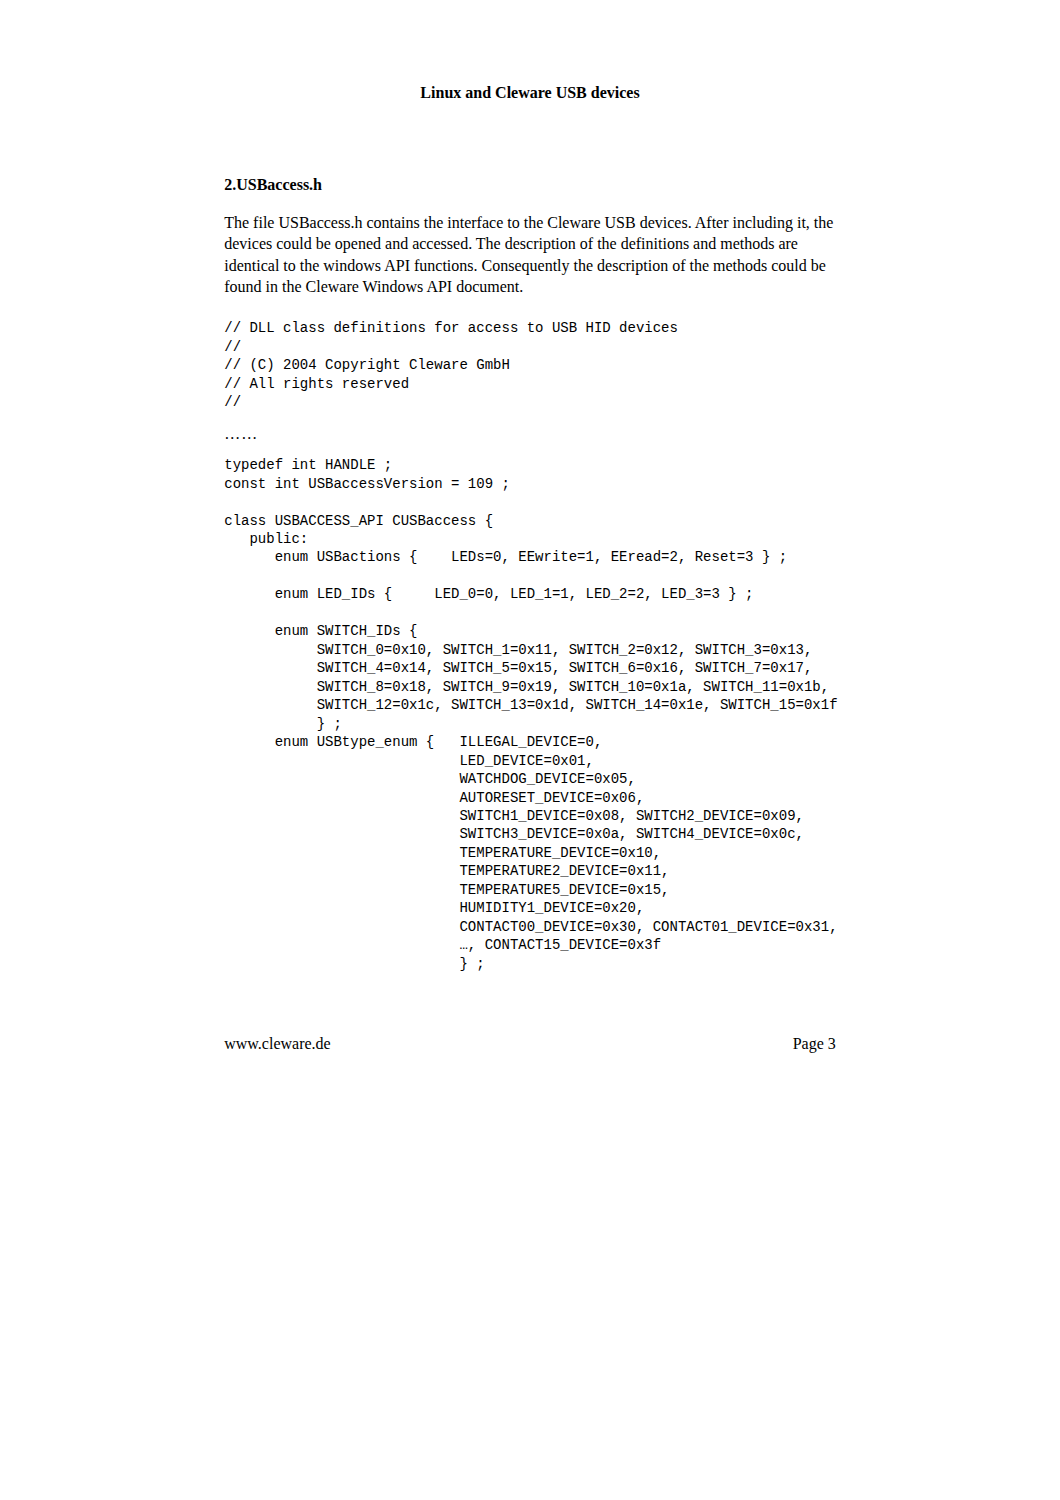Linux and Cleware USB devices
2.USBaccess.h
The file USBaccess.h contains the interface to the Cleware USB devices. After including it, the devices could be opened and accessed. The description of the definitions and methods are identical to the windows API functions. Consequently the description of the methods could be found in the Cleware Windows API document.
// DLL class definitions for access to USB HID devices
//
// (C) 2004 Copyright Cleware GmbH
// All rights reserved
//
……
typedef int HANDLE ;
const int USBaccessVersion = 109 ;

class USBACCESS_API CUSBaccess {
   public:
      enum USBactions {    LEDs=0, EEwrite=1, EEread=2, Reset=3 } ;

      enum LED_IDs {     LED_0=0, LED_1=1, LED_2=2, LED_3=3 } ;

      enum SWITCH_IDs {
           SWITCH_0=0x10, SWITCH_1=0x11, SWITCH_2=0x12, SWITCH_3=0x13,
           SWITCH_4=0x14, SWITCH_5=0x15, SWITCH_6=0x16, SWITCH_7=0x17,
           SWITCH_8=0x18, SWITCH_9=0x19, SWITCH_10=0x1a, SWITCH_11=0x1b,
           SWITCH_12=0x1c, SWITCH_13=0x1d, SWITCH_14=0x1e, SWITCH_15=0x1f
           } ;
      enum USBtype_enum {   ILLEGAL_DEVICE=0,
                            LED_DEVICE=0x01,
                            WATCHDOG_DEVICE=0x05,
                            AUTORESET_DEVICE=0x06,
                            SWITCH1_DEVICE=0x08, SWITCH2_DEVICE=0x09,
                            SWITCH3_DEVICE=0x0a, SWITCH4_DEVICE=0x0c,
                            TEMPERATURE_DEVICE=0x10,
                            TEMPERATURE2_DEVICE=0x11,
                            TEMPERATURE5_DEVICE=0x15,
                            HUMIDITY1_DEVICE=0x20,
                            CONTACT00_DEVICE=0x30, CONTACT01_DEVICE=0x31,
                            …, CONTACT15_DEVICE=0x3f
                            } ;
www.cleware.de Page 3